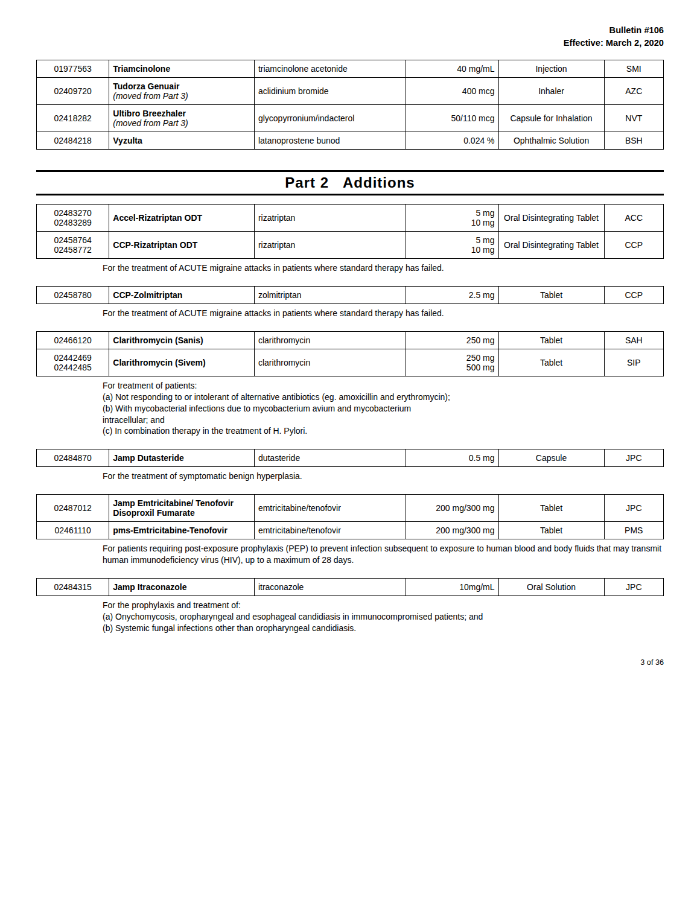Bulletin #106
Effective: March 2, 2020
| 01977563 | Triamcinolone | triamcinolone acetonide | 40 mg/mL | Injection | SMI |
| 02409720 | Tudorza Genuair (moved from Part 3) | aclidinium bromide | 400 mcg | Inhaler | AZC |
| 02418282 | Ultibro Breezhaler (moved from Part 3) | glycopyrronium/indacterol | 50/110 mcg | Capsule for Inhalation | NVT |
| 02484218 | Vyzulta | latanoprostene bunod | 0.024 % | Ophthalmic Solution | BSH |
Part 2 Additions
| 02483270 02483289 | Accel-Rizatriptan ODT | rizatriptan | 5 mg 10 mg | Oral Disintegrating Tablet | ACC |
| 02458764 02458772 | CCP-Rizatriptan ODT | rizatriptan | 5 mg 10 mg | Oral Disintegrating Tablet | CCP |
For the treatment of ACUTE migraine attacks in patients where standard therapy has failed.
| 02458780 | CCP-Zolmitriptan | zolmitriptan | 2.5 mg | Tablet | CCP |
For the treatment of ACUTE migraine attacks in patients where standard therapy has failed.
| 02466120 | Clarithromycin (Sanis) | clarithromycin | 250 mg | Tablet | SAH |
| 02442469 02442485 | Clarithromycin (Sivem) | clarithromycin | 250 mg 500 mg | Tablet | SIP |
For treatment of patients:
(a) Not responding to or intolerant of alternative antibiotics (eg. amoxicillin and erythromycin);
(b) With mycobacterial infections due to mycobacterium avium and mycobacterium
intracellular; and
(c) In combination therapy in the treatment of H. Pylori.
| 02484870 | Jamp Dutasteride | dutasteride | 0.5 mg | Capsule | JPC |
For the treatment of symptomatic benign hyperplasia.
| 02487012 | Jamp Emtricitabine/ Tenofovir Disoproxil Fumarate | emtricitabine/tenofovir | 200 mg/300 mg | Tablet | JPC |
| 02461110 | pms-Emtricitabine-Tenofovir | emtricitabine/tenofovir | 200 mg/300 mg | Tablet | PMS |
For patients requiring post-exposure prophylaxis (PEP) to prevent infection subsequent to exposure to human blood and body fluids that may transmit human immunodeficiency virus (HIV), up to a maximum of 28 days.
| 02484315 | Jamp Itraconazole | itraconazole | 10mg/mL | Oral Solution | JPC |
For the prophylaxis and treatment of:
(a) Onychomycosis, oropharyngeal and esophageal candidiasis in immunocompromised patients; and
(b) Systemic fungal infections other than oropharyngeal candidiasis.
3 of 36